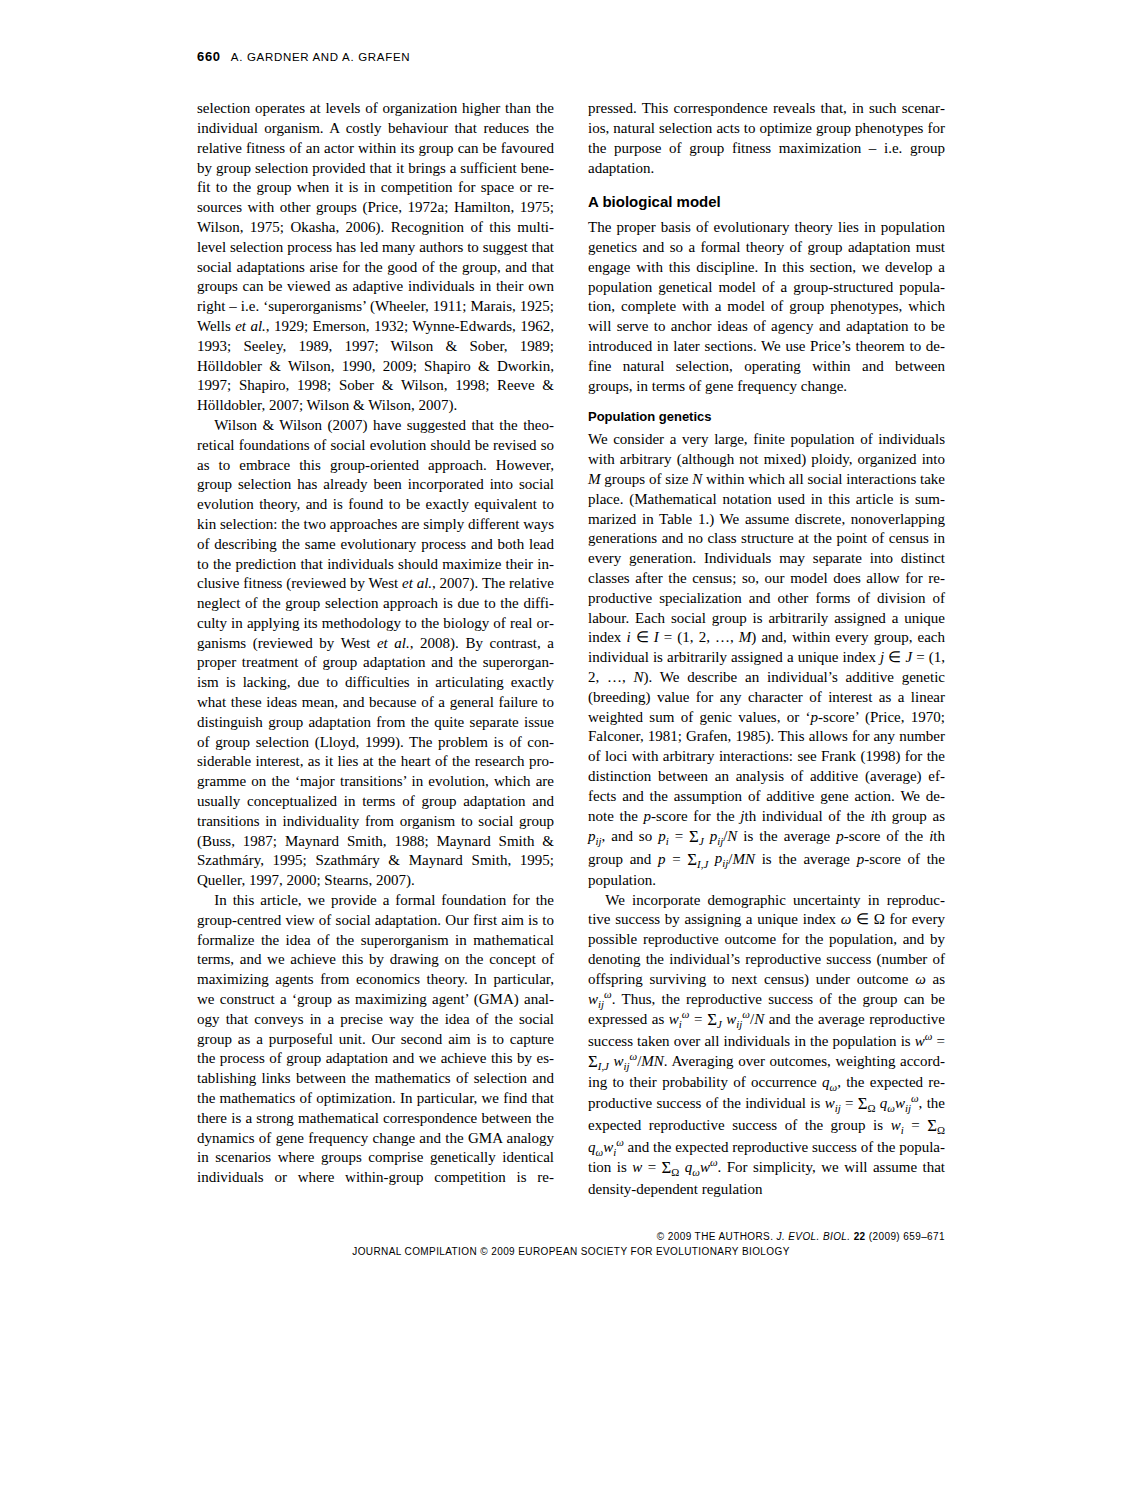660 A. GARDNER AND A. GRAFEN
selection operates at levels of organization higher than the individual organism. A costly behaviour that reduces the relative fitness of an actor within its group can be favoured by group selection provided that it brings a sufficient benefit to the group when it is in competition for space or resources with other groups (Price, 1972a; Hamilton, 1975; Wilson, 1975; Okasha, 2006). Recognition of this multilevel selection process has led many authors to suggest that social adaptations arise for the good of the group, and that groups can be viewed as adaptive individuals in their own right – i.e. ‘superorganisms’ (Wheeler, 1911; Marais, 1925; Wells et al., 1929; Emerson, 1932; Wynne-Edwards, 1962, 1993; Seeley, 1989, 1997; Wilson & Sober, 1989; Hölldobler & Wilson, 1990, 2009; Shapiro & Dworkin, 1997; Shapiro, 1998; Sober & Wilson, 1998; Reeve & Hölldobler, 2007; Wilson & Wilson, 2007).
Wilson & Wilson (2007) have suggested that the theoretical foundations of social evolution should be revised so as to embrace this group-oriented approach. However, group selection has already been incorporated into social evolution theory, and is found to be exactly equivalent to kin selection: the two approaches are simply different ways of describing the same evolutionary process and both lead to the prediction that individuals should maximize their inclusive fitness (reviewed by West et al., 2007). The relative neglect of the group selection approach is due to the difficulty in applying its methodology to the biology of real organisms (reviewed by West et al., 2008). By contrast, a proper treatment of group adaptation and the superorganism is lacking, due to difficulties in articulating exactly what these ideas mean, and because of a general failure to distinguish group adaptation from the quite separate issue of group selection (Lloyd, 1999). The problem is of considerable interest, as it lies at the heart of the research programme on the ‘major transitions’ in evolution, which are usually conceptualized in terms of group adaptation and transitions in individuality from organism to social group (Buss, 1987; Maynard Smith, 1988; Maynard Smith & Szathmáry, 1995; Szathmáry & Maynard Smith, 1995; Queller, 1997, 2000; Stearns, 2007).
In this article, we provide a formal foundation for the group-centred view of social adaptation. Our first aim is to formalize the idea of the superorganism in mathematical terms, and we achieve this by drawing on the concept of maximizing agents from economics theory. In particular, we construct a ‘group as maximizing agent’ (GMA) analogy that conveys in a precise way the idea of the social group as a purposeful unit. Our second aim is to capture the process of group adaptation and we achieve this by establishing links between the mathematics of selection and the mathematics of optimization. In particular, we find that there is a strong mathematical correspondence between the dynamics of gene frequency change and the GMA analogy in scenarios where groups comprise genetically identical individuals or where within-group competition is repressed. This correspondence reveals that, in such scenarios, natural selection acts to optimize group phenotypes for the purpose of group fitness maximization – i.e. group adaptation.
A biological model
The proper basis of evolutionary theory lies in population genetics and so a formal theory of group adaptation must engage with this discipline. In this section, we develop a population genetical model of a group-structured population, complete with a model of group phenotypes, which will serve to anchor ideas of agency and adaptation to be introduced in later sections. We use Price’s theorem to define natural selection, operating within and between groups, in terms of gene frequency change.
Population genetics
We consider a very large, finite population of individuals with arbitrary (although not mixed) ploidy, organized into M groups of size N within which all social interactions take place. (Mathematical notation used in this article is summarized in Table 1.) We assume discrete, nonoverlapping generations and no class structure at the point of census in every generation. Individuals may separate into distinct classes after the census; so, our model does allow for reproductive specialization and other forms of division of labour. Each social group is arbitrarily assigned a unique index i ∈ I = (1, 2, …, M) and, within every group, each individual is arbitrarily assigned a unique index j ∈ J = (1, 2, …, N). We describe an individual’s additive genetic (breeding) value for any character of interest as a linear weighted sum of genic values, or ‘p-score’ (Price, 1970; Falconer, 1981; Grafen, 1985). This allows for any number of loci with arbitrary interactions: see Frank (1998) for the distinction between an analysis of additive (average) effects and the assumption of additive gene action. We denote the p-score for the jth individual of the ith group as pij, and so pi = ΣJ pij/N is the average p-score of the ith group and p = ΣI,J pij/MN is the average p-score of the population.
We incorporate demographic uncertainty in reproductive success by assigning a unique index ω ∈ Ω for every possible reproductive outcome for the population, and by denoting the individual’s reproductive success (number of offspring surviving to next census) under outcome ω as wijω. Thus, the reproductive success of the group can be expressed as wiω = ΣJ wijω/N and the average reproductive success taken over all individuals in the population is wω = ΣI,J wijω/MN. Averaging over outcomes, weighting according to their probability of occurrence qω, the expected reproductive success of the individual is wij = ΣΩ qωwijω, the expected reproductive success of the group is wi = ΣΩ qωwiω and the expected reproductive success of the population is w = ΣΩ qωwω. For simplicity, we will assume that density-dependent regulation
© 2009 THE AUTHORS. J. EVOL. BIOL. 22 (2009) 659–671
JOURNAL COMPILATION © 2009 EUROPEAN SOCIETY FOR EVOLUTIONARY BIOLOGY